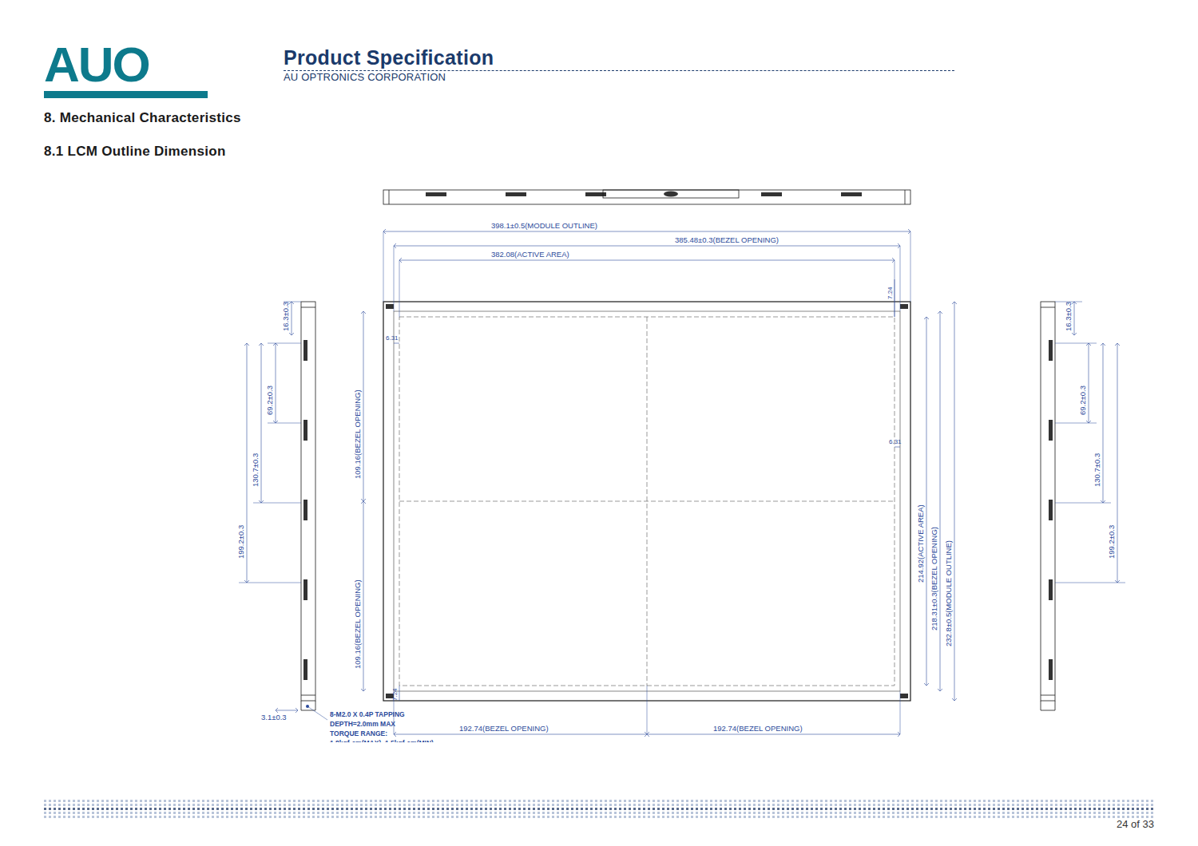AUO
Product Specification
AU OPTRONICS CORPORATION
8. Mechanical Characteristics
8.1 LCM Outline Dimension
16.3±0.3 69.2±0.3 130.7±0.3 199.2±0.3 3.1±0.3 8-M2.0 X 0.4P TAPPING DEPTH=2.0mm MAX TORQUE RANGE: 1.8kgf-cm(MAX), 1.5kgf-cm(MIN) 398.1±0.5(MODULE OUTLINE) 385.48±0.3(BEZEL OPENING) 382.08(ACTIVE AREA) 7.24 6.31 6.31 7.24 109.16(BEZEL OPENING) 109.16(BEZEL OPENING) 214.92(ACTIVE AREA) 218.31±0.3(BEZEL OPENING) 232.8±0.5(MODULE OUTLINE) 192.74(BEZEL OPENING) 192.74(BEZEL OPENING) 16.3±0.3 69.2±0.3 130.7±0.3 199.2±0.3
24 of 33